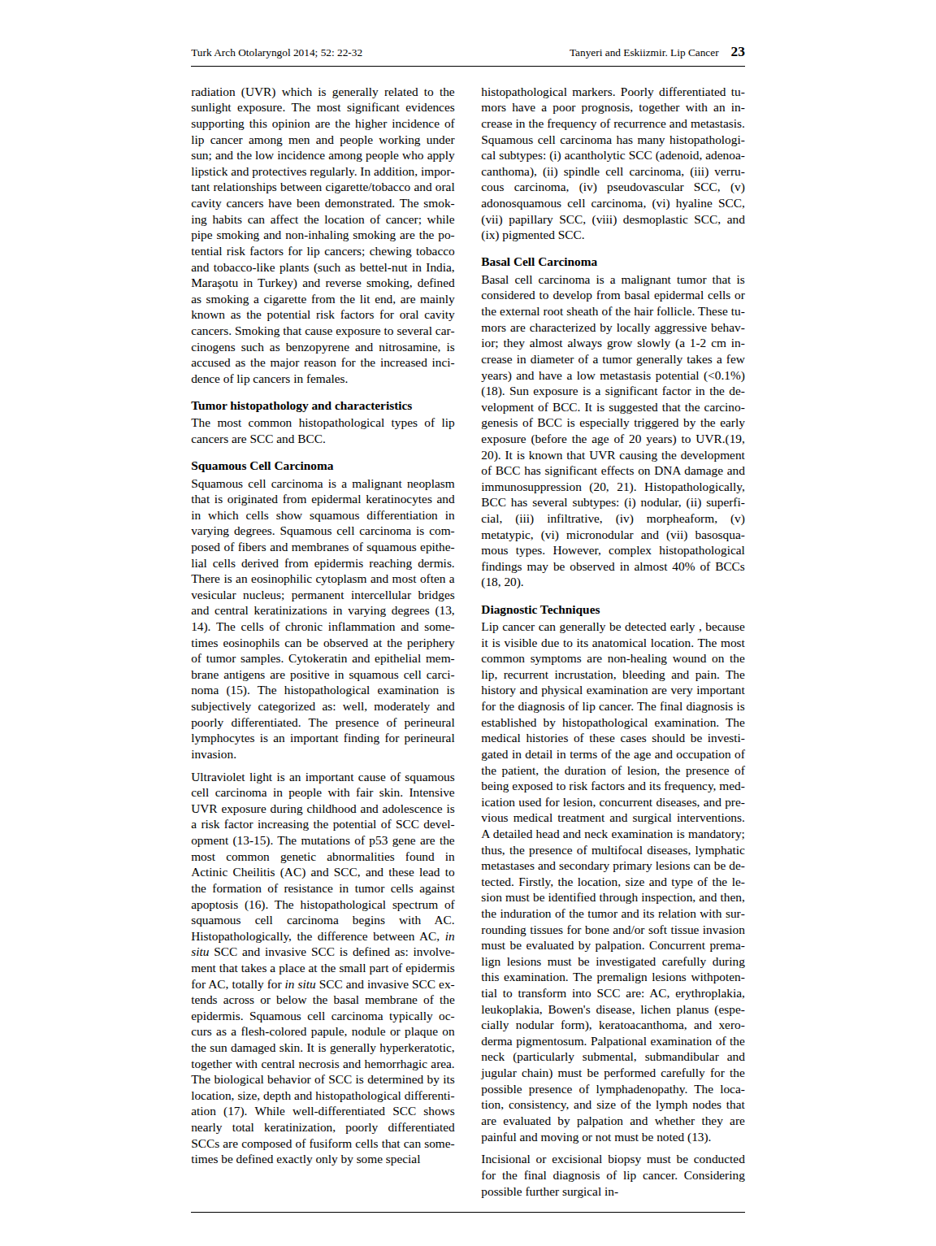Turk Arch Otolaryngol 2014; 52: 22-32
Tanyeri and Eskiizmir. Lip Cancer 23
radiation (UVR) which is generally related to the sunlight exposure. The most significant evidences supporting this opinion are the higher incidence of lip cancer among men and people working under sun; and the low incidence among people who apply lipstick and protectives regularly. In addition, important relationships between cigarette/tobacco and oral cavity cancers have been demonstrated. The smoking habits can affect the location of cancer; while pipe smoking and non-inhaling smoking are the potential risk factors for lip cancers; chewing tobacco and tobacco-like plants (such as bettel-nut in India, Maraşotu in Turkey) and reverse smoking, defined as smoking a cigarette from the lit end, are mainly known as the potential risk factors for oral cavity cancers. Smoking that cause exposure to several carcinogens such as benzopyrene and nitrosamine, is accused as the major reason for the increased incidence of lip cancers in females.
Tumor histopathology and characteristics
The most common histopathological types of lip cancers are SCC and BCC.
Squamous Cell Carcinoma
Squamous cell carcinoma is a malignant neoplasm that is originated from epidermal keratinocytes and in which cells show squamous differentiation in varying degrees. Squamous cell carcinoma is composed of fibers and membranes of squamous epithelial cells derived from epidermis reaching dermis. There is an eosinophilic cytoplasm and most often a vesicular nucleus; permanent intercellular bridges and central keratinizations in varying degrees (13, 14). The cells of chronic inflammation and sometimes eosinophils can be observed at the periphery of tumor samples. Cytokeratin and epithelial membrane antigens are positive in squamous cell carcinoma (15). The histopathological examination is subjectively categorized as: well, moderately and poorly differentiated. The presence of perineural lymphocytes is an important finding for perineural invasion.
Ultraviolet light is an important cause of squamous cell carcinoma in people with fair skin. Intensive UVR exposure during childhood and adolescence is a risk factor increasing the potential of SCC development (13-15). The mutations of p53 gene are the most common genetic abnormalities found in Actinic Cheilitis (AC) and SCC, and these lead to the formation of resistance in tumor cells against apoptosis (16). The histopathological spectrum of squamous cell carcinoma begins with AC. Histopathologically, the difference between AC, in situ SCC and invasive SCC is defined as: involvement that takes a place at the small part of epidermis for AC, totally for in situ SCC and invasive SCC extends across or below the basal membrane of the epidermis. Squamous cell carcinoma typically occurs as a flesh-colored papule, nodule or plaque on the sun damaged skin. It is generally hyperkeratotic, together with central necrosis and hemorrhagic area. The biological behavior of SCC is determined by its location, size, depth and histopathological differentiation (17). While well-differentiated SCC shows nearly total keratinization, poorly differentiated SCCs are composed of fusiform cells that can sometimes be defined exactly only by some special
histopathological markers. Poorly differentiated tumors have a poor prognosis, together with an increase in the frequency of recurrence and metastasis. Squamous cell carcinoma has many histopathological subtypes: (i) acantholytic SCC (adenoid, adenoacanthoma), (ii) spindle cell carcinoma, (iii) verrucous carcinoma, (iv) pseudovascular SCC, (v) adonosquamous cell carcinoma, (vi) hyaline SCC, (vii) papillary SCC, (viii) desmoplastic SCC, and (ix) pigmented SCC.
Basal Cell Carcinoma
Basal cell carcinoma is a malignant tumor that is considered to develop from basal epidermal cells or the external root sheath of the hair follicle. These tumors are characterized by locally aggressive behavior; they almost always grow slowly (a 1-2 cm increase in diameter of a tumor generally takes a few years) and have a low metastasis potential (<0.1%) (18). Sun exposure is a significant factor in the development of BCC. It is suggested that the carcinogenesis of BCC is especially triggered by the early exposure (before the age of 20 years) to UVR.(19, 20). It is known that UVR causing the development of BCC has significant effects on DNA damage and immunosuppression (20, 21). Histopathologically, BCC has several subtypes: (i) nodular, (ii) superficial, (iii) infiltrative, (iv) morpheaform, (v) metatypic, (vi) micronodular and (vii) basosquamous types. However, complex histopathological findings may be observed in almost 40% of BCCs (18, 20).
Diagnostic Techniques
Lip cancer can generally be detected early , because it is visible due to its anatomical location. The most common symptoms are non-healing wound on the lip, recurrent incrustation, bleeding and pain. The history and physical examination are very important for the diagnosis of lip cancer. The final diagnosis is established by histopathological examination. The medical histories of these cases should be investigated in detail in terms of the age and occupation of the patient, the duration of lesion, the presence of being exposed to risk factors and its frequency, medication used for lesion, concurrent diseases, and previous medical treatment and surgical interventions. A detailed head and neck examination is mandatory; thus, the presence of multifocal diseases, lymphatic metastases and secondary primary lesions can be detected. Firstly, the location, size and type of the lesion must be identified through inspection, and then, the induration of the tumor and its relation with surrounding tissues for bone and/or soft tissue invasion must be evaluated by palpation. Concurrent premalign lesions must be investigated carefully during this examination. The premalign lesions withpotential to transform into SCC are: AC, erythroplakia, leukoplakia, Bowen's disease, lichen planus (especially nodular form), keratoacanthoma, and xeroderma pigmentosum. Palpational examination of the neck (particularly submental, submandibular and jugular chain) must be performed carefully for the possible presence of lymphadenopathy. The location, consistency, and size of the lymph nodes that are evaluated by palpation and whether they are painful and moving or not must be noted (13).
Incisional or excisional biopsy must be conducted for the final diagnosis of lip cancer. Considering possible further surgical in-